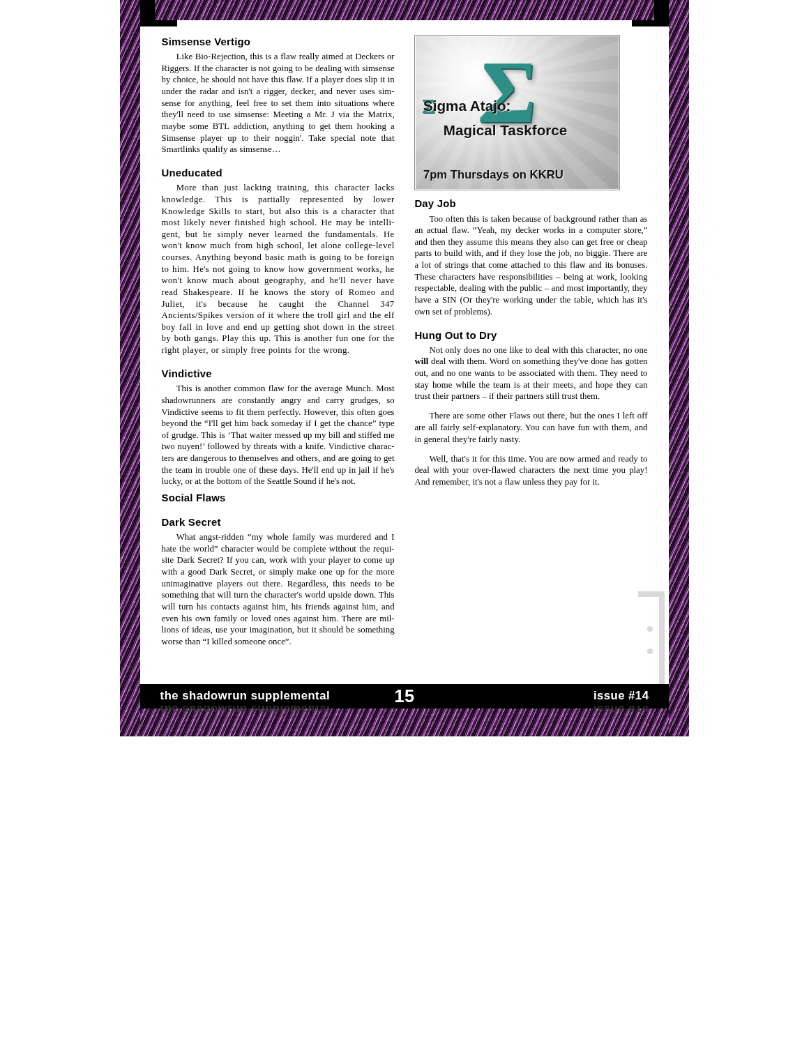Simsense Vertigo
Like Bio-Rejection, this is a flaw really aimed at Deckers or Riggers. If the character is not going to be dealing with simsense by choice, he should not have this flaw. If a player does slip it in under the radar and isn't a rigger, decker, and never uses simsense for anything, feel free to set them into situations where they'll need to use simsense: Meeting a Mr. J via the Matrix, maybe some BTL addiction, anything to get them hooking a Simsense player up to their noggin'. Take special note that Smartlinks qualify as simsense…
Uneducated
More than just lacking training, this character lacks knowledge. This is partially represented by lower Knowledge Skills to start, but also this is a character that most likely never finished high school. He may be intelligent, but he simply never learned the fundamentals. He won't know much from high school, let alone college-level courses. Anything beyond basic math is going to be foreign to him. He's not going to know how government works, he won't know much about geography, and he'll never have read Shakespeare. If he knows the story of Romeo and Juliet, it's because he caught the Channel 347 Ancients/Spikes version of it where the troll girl and the elf boy fall in love and end up getting shot down in the street by both gangs. Play this up. This is another fun one for the right player, or simply free points for the wrong.
Vindictive
This is another common flaw for the average Munch. Most shadowrunners are constantly angry and carry grudges, so Vindictive seems to fit them perfectly. However, this often goes beyond the “I'll get him back someday if I get the chance” type of grudge. This is ‘That waiter messed up my bill and stiffed me two nuyen!’ followed by threats with a knife. Vindictive characters are dangerous to themselves and others, and are going to get the team in trouble one of these days. He'll end up in jail if he's lucky, or at the bottom of the Seattle Sound if he's not.
Social Flaws
Dark Secret
What angst-ridden “my whole family was murdered and I hate the world” character would be complete without the requisite Dark Secret? If you can, work with your player to come up with a good Dark Secret, or simply make one up for the more unimaginative players out there. Regardless, this needs to be something that will turn the character's world upside down. This will turn his contacts against him, his friends against him, and even his own family or loved ones against him. There are millions of ideas, use your imagination, but it should be something worse than “I killed someone once”.
Σ
Σ
Sigma Atajo:
Magical Taskforce
7pm Thursdays on KKRU
Day Job
Too often this is taken because of background rather than as an actual flaw. “Yeah, my decker works in a computer store,” and then they assume this means they also can get free or cheap parts to build with, and if they lose the job, no biggie. There are a lot of strings that come attached to this flaw and its bonuses. These characters have responsibilities – being at work, looking respectable, dealing with the public – and most importantly, they have a SIN (Or they're working under the table, which has it's own set of problems).
Hung Out to Dry
Not only does no one like to deal with this character, no one will deal with them. Word on something they've done has gotten out, and no one wants to be associated with them. They need to stay home while the team is at their meets, and hope they can trust their partners – if their partners still trust them.
There are some other Flaws out there, but the ones I left off are all fairly self-explanatory. You can have fun with them, and in general they're fairly nasty.
Well, that's it for this time. You are now armed and ready to deal with your over-flawed characters the next time you play! And remember, it's not a flaw unless they pay for it.
the shadowrun supplemental
15
issue #14
the shadowrun supplemental
issue #14